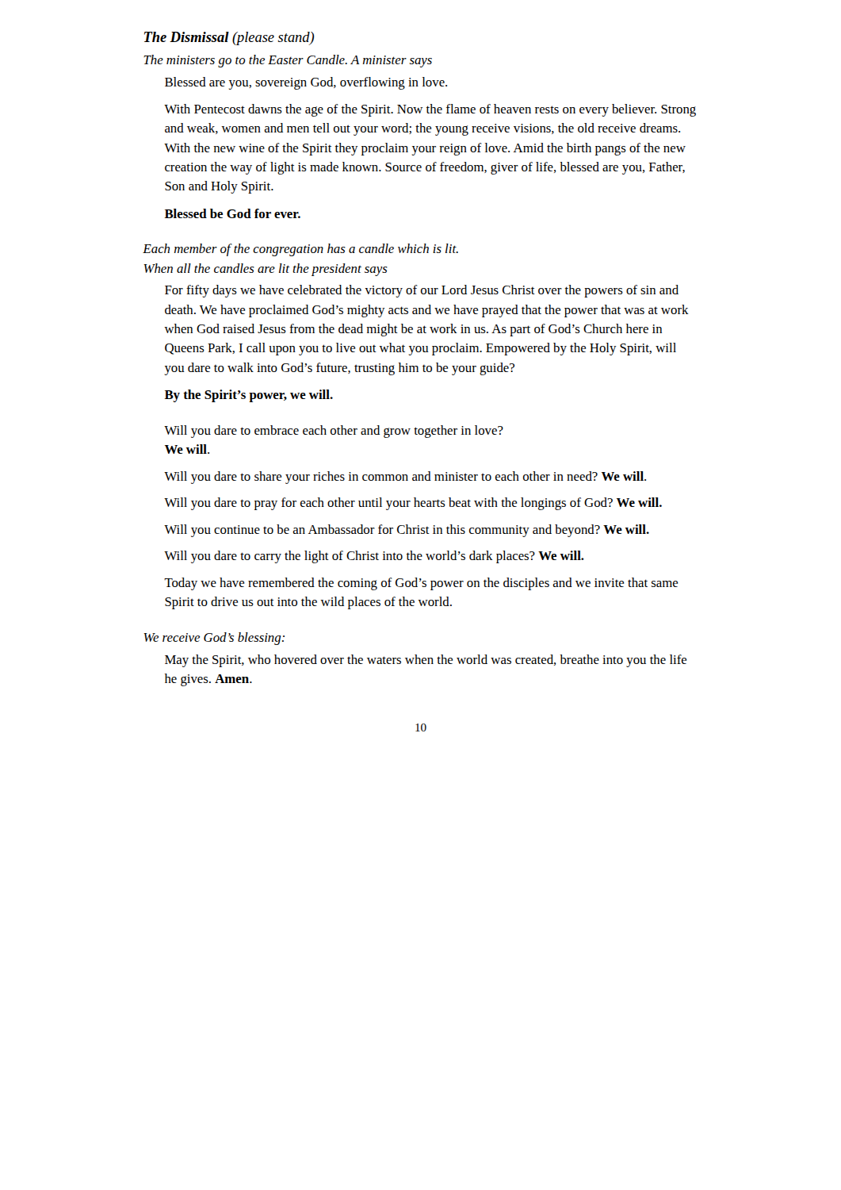The Dismissal (please stand)
The ministers go to the Easter Candle. A minister says
Blessed are you, sovereign God, overflowing in love.
With Pentecost dawns the age of the Spirit. Now the flame of heaven rests on every believer. Strong and weak, women and men tell out your word; the young receive visions, the old receive dreams. With the new wine of the Spirit they proclaim your reign of love. Amid the birth pangs of the new creation the way of light is made known. Source of freedom, giver of life, blessed are you, Father, Son and Holy Spirit.
Blessed be God for ever.
Each member of the congregation has a candle which is lit.
When all the candles are lit the president says
For fifty days we have celebrated the victory of our Lord Jesus Christ over the powers of sin and death. We have proclaimed God’s mighty acts and we have prayed that the power that was at work when God raised Jesus from the dead might be at work in us. As part of God’s Church here in Queens Park, I call upon you to live out what you proclaim. Empowered by the Holy Spirit, will you dare to walk into God’s future, trusting him to be your guide?
By the Spirit’s power, we will.
Will you dare to embrace each other and grow together in love?
We will.
Will you dare to share your riches in common and minister to each other in need? We will.
Will you dare to pray for each other until your hearts beat with the longings of God? We will.
Will you continue to be an Ambassador for Christ in this community and beyond? We will.
Will you dare to carry the light of Christ into the world’s dark places? We will.
Today we have remembered the coming of God’s power on the disciples and we invite that same Spirit to drive us out into the wild places of the world.
We receive God’s blessing:
May the Spirit, who hovered over the waters when the world was created, breathe into you the life he gives. Amen.
10